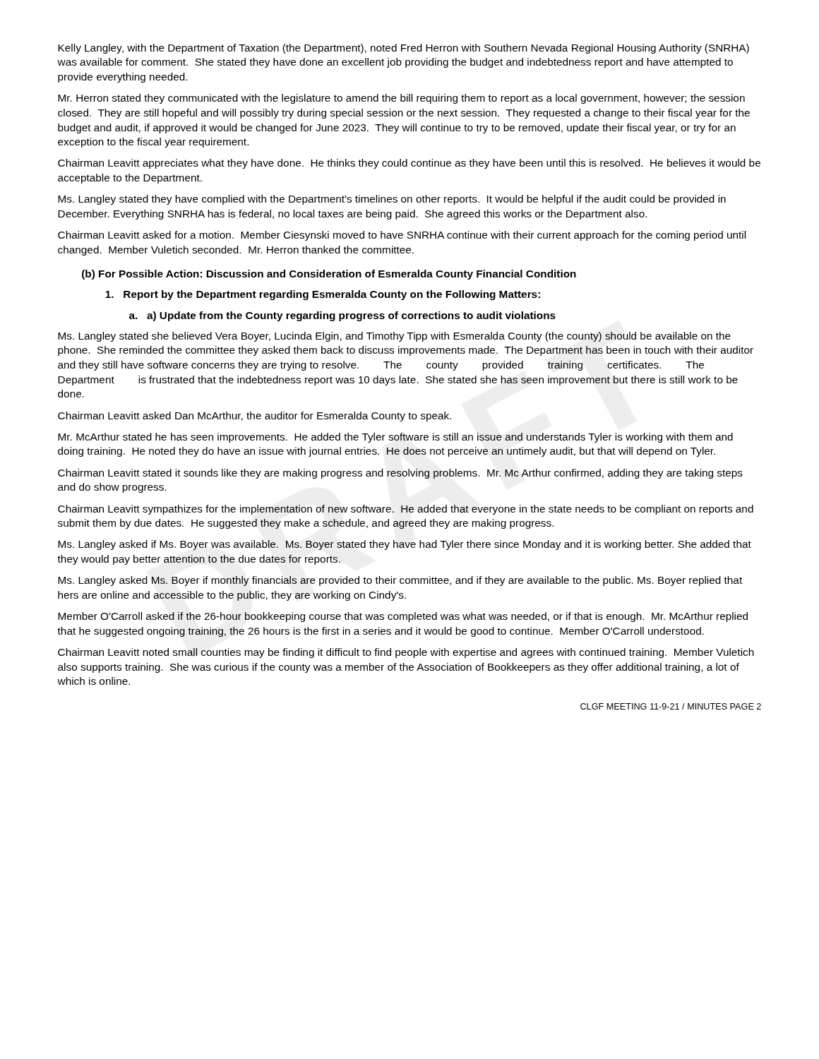DRAFT
Kelly Langley, with the Department of Taxation (the Department), noted Fred Herron with Southern Nevada Regional Housing Authority (SNRHA) was available for comment. She stated they have done an excellent job providing the budget and indebtedness report and have attempted to provide everything needed.
Mr. Herron stated they communicated with the legislature to amend the bill requiring them to report as a local government, however; the session closed. They are still hopeful and will possibly try during special session or the next session. They requested a change to their fiscal year for the budget and audit, if approved it would be changed for June 2023. They will continue to try to be removed, update their fiscal year, or try for an exception to the fiscal year requirement.
Chairman Leavitt appreciates what they have done. He thinks they could continue as they have been until this is resolved. He believes it would be acceptable to the Department.
Ms. Langley stated they have complied with the Department's timelines on other reports. It would be helpful if the audit could be provided in December. Everything SNRHA has is federal, no local taxes are being paid. She agreed this works or the Department also.
Chairman Leavitt asked for a motion. Member Ciesynski moved to have SNRHA continue with their current approach for the coming period until changed. Member Vuletich seconded. Mr. Herron thanked the committee.
(b) For Possible Action: Discussion and Consideration of Esmeralda County Financial Condition
1. Report by the Department regarding Esmeralda County on the Following Matters:
a. a) Update from the County regarding progress of corrections to audit violations
Ms. Langley stated she believed Vera Boyer, Lucinda Elgin, and Timothy Tipp with Esmeralda County (the county) should be available on the phone. She reminded the committee they asked them back to discuss improvements made. The Department has been in touch with their auditor and they still have software concerns they are trying to resolve. The county provided training certificates. The Department is frustrated that the indebtedness report was 10 days late. She stated she has seen improvement but there is still work to be done.
Chairman Leavitt asked Dan McArthur, the auditor for Esmeralda County to speak.
Mr. McArthur stated he has seen improvements. He added the Tyler software is still an issue and understands Tyler is working with them and doing training. He noted they do have an issue with journal entries. He does not perceive an untimely audit, but that will depend on Tyler.
Chairman Leavitt stated it sounds like they are making progress and resolving problems. Mr. Mc Arthur confirmed, adding they are taking steps and do show progress.
Chairman Leavitt sympathizes for the implementation of new software. He added that everyone in the state needs to be compliant on reports and submit them by due dates. He suggested they make a schedule, and agreed they are making progress.
Ms. Langley asked if Ms. Boyer was available. Ms. Boyer stated they have had Tyler there since Monday and it is working better. She added that they would pay better attention to the due dates for reports.
Ms. Langley asked Ms. Boyer if monthly financials are provided to their committee, and if they are available to the public. Ms. Boyer replied that hers are online and accessible to the public, they are working on Cindy's.
Member O'Carroll asked if the 26-hour bookkeeping course that was completed was what was needed, or if that is enough. Mr. McArthur replied that he suggested ongoing training, the 26 hours is the first in a series and it would be good to continue. Member O'Carroll understood.
Chairman Leavitt noted small counties may be finding it difficult to find people with expertise and agrees with continued training. Member Vuletich also supports training. She was curious if the county was a member of the Association of Bookkeepers as they offer additional training, a lot of which is online.
CLGF MEETING 11-9-21 / MINUTES PAGE 2